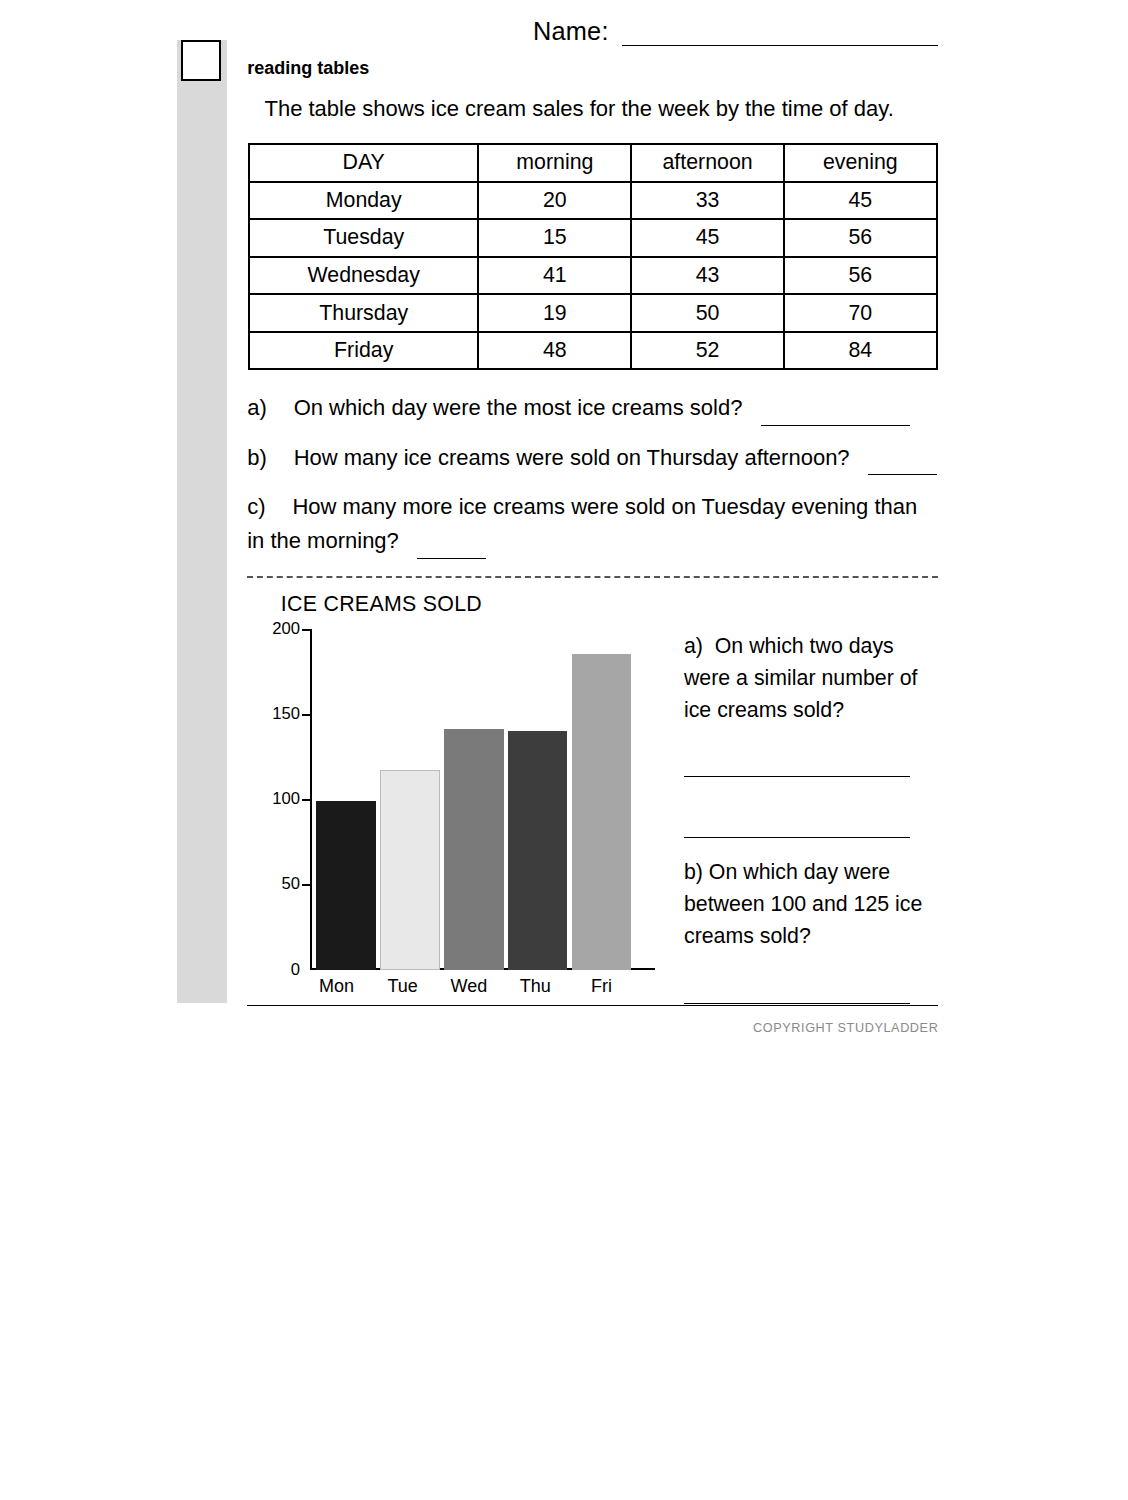Name:
reading tables
The table shows ice cream sales for the week by the time of day.
| DAY | morning | afternoon | evening |
| --- | --- | --- | --- |
| Monday | 20 | 33 | 45 |
| Tuesday | 15 | 45 | 56 |
| Wednesday | 41 | 43 | 56 |
| Thursday | 19 | 50 | 70 |
| Friday | 48 | 52 | 84 |
a) On which day were the most ice creams sold?
b) How many ice creams were sold on Thursday afternoon?
c) How many more ice creams were sold on Tuesday evening than in the morning?
ICE CREAMS SOLD
200 150 100 50 0
Mon Tue Wed Thu Fri
a) On which two days were a similar number of ice creams sold?
b) On which day were between 100 and 125 ice creams sold?
COPYRIGHT STUDYLADDER